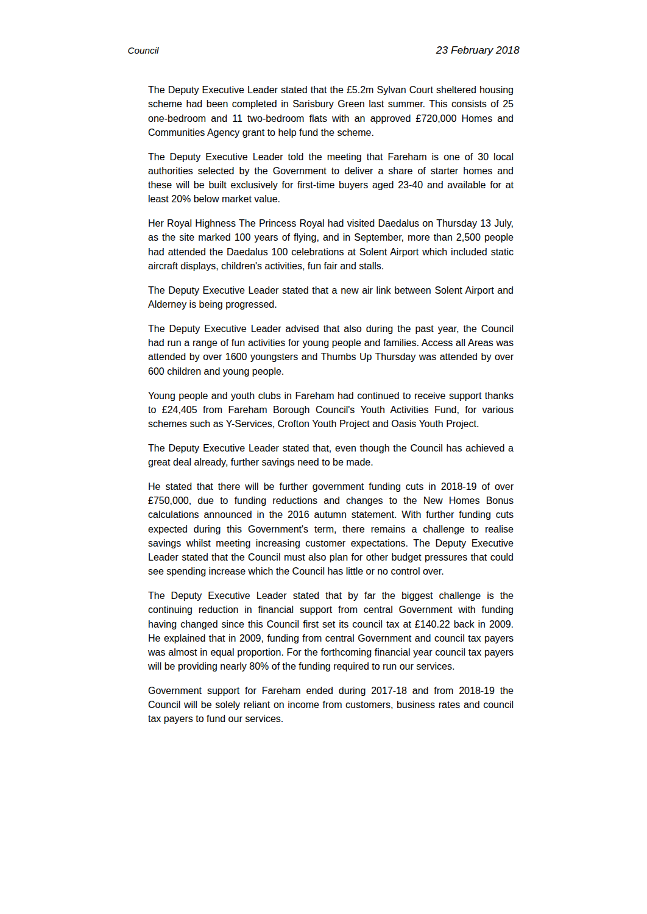Council
23 February 2018
The Deputy Executive Leader stated that the £5.2m Sylvan Court sheltered housing scheme had been completed in Sarisbury Green last summer. This consists of 25 one-bedroom and 11 two-bedroom flats with an approved £720,000 Homes and Communities Agency grant to help fund the scheme.
The Deputy Executive Leader told the meeting that Fareham is one of 30 local authorities selected by the Government to deliver a share of starter homes and these will be built exclusively for first-time buyers aged 23-40 and available for at least 20% below market value.
Her Royal Highness The Princess Royal had visited Daedalus on Thursday 13 July, as the site marked 100 years of flying, and in September, more than 2,500 people had attended the Daedalus 100 celebrations at Solent Airport which included static aircraft displays, children's activities, fun fair and stalls.
The Deputy Executive Leader stated that a new air link between Solent Airport and Alderney is being progressed.
The Deputy Executive Leader advised that also during the past year, the Council had run a range of fun activities for young people and families. Access all Areas was attended by over 1600 youngsters and Thumbs Up Thursday was attended by over 600 children and young people.
Young people and youth clubs in Fareham had continued to receive support thanks to £24,405 from Fareham Borough Council's Youth Activities Fund, for various schemes such as Y-Services, Crofton Youth Project and Oasis Youth Project.
The Deputy Executive Leader stated that, even though the Council has achieved a great deal already, further savings need to be made.
He stated that there will be further government funding cuts in 2018-19 of over £750,000, due to funding reductions and changes to the New Homes Bonus calculations announced in the 2016 autumn statement. With further funding cuts expected during this Government's term, there remains a challenge to realise savings whilst meeting increasing customer expectations. The Deputy Executive Leader stated that the Council must also plan for other budget pressures that could see spending increase which the Council has little or no control over.
The Deputy Executive Leader stated that by far the biggest challenge is the continuing reduction in financial support from central Government with funding having changed since this Council first set its council tax at £140.22 back in 2009. He explained that in 2009, funding from central Government and council tax payers was almost in equal proportion. For the forthcoming financial year council tax payers will be providing nearly 80% of the funding required to run our services.
Government support for Fareham ended during 2017-18 and from 2018-19 the Council will be solely reliant on income from customers, business rates and council tax payers to fund our services.